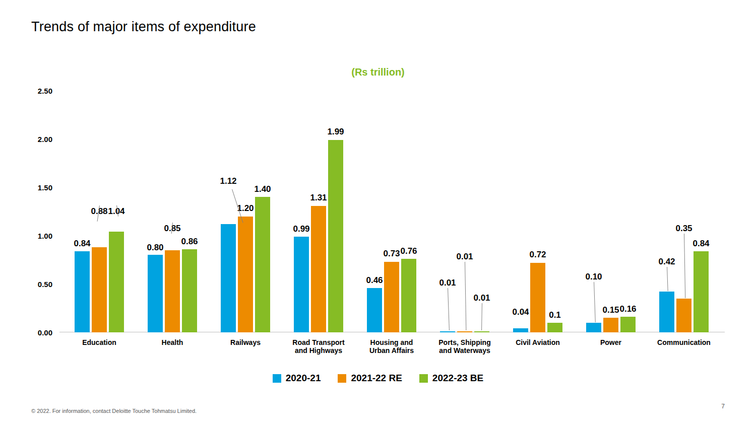Trends of major items of expenditure
(Rs trillion)
2.50
2.00
1.50
1.00
0.50
0.00
0.84
0.88
1.04
Education
0.80
0.85
0.86
Health
1.12
1.20
1.40
Railways
0.99
1.31
1.99
Road Transport
and Highways
0.46
0.73
0.76
Housing and
Urban Affairs
0.01
0.01
0.01
Ports, Shipping
and Waterways
0.04
0.72
0.1
Civil Aviation
0.10
0.15
0.16
Power
0.42
0.35
0.84
Communication
2020-21
2021-22 RE
2022-23 BE
© 2022. For information, contact Deloitte Touche Tohmatsu Limited.
7